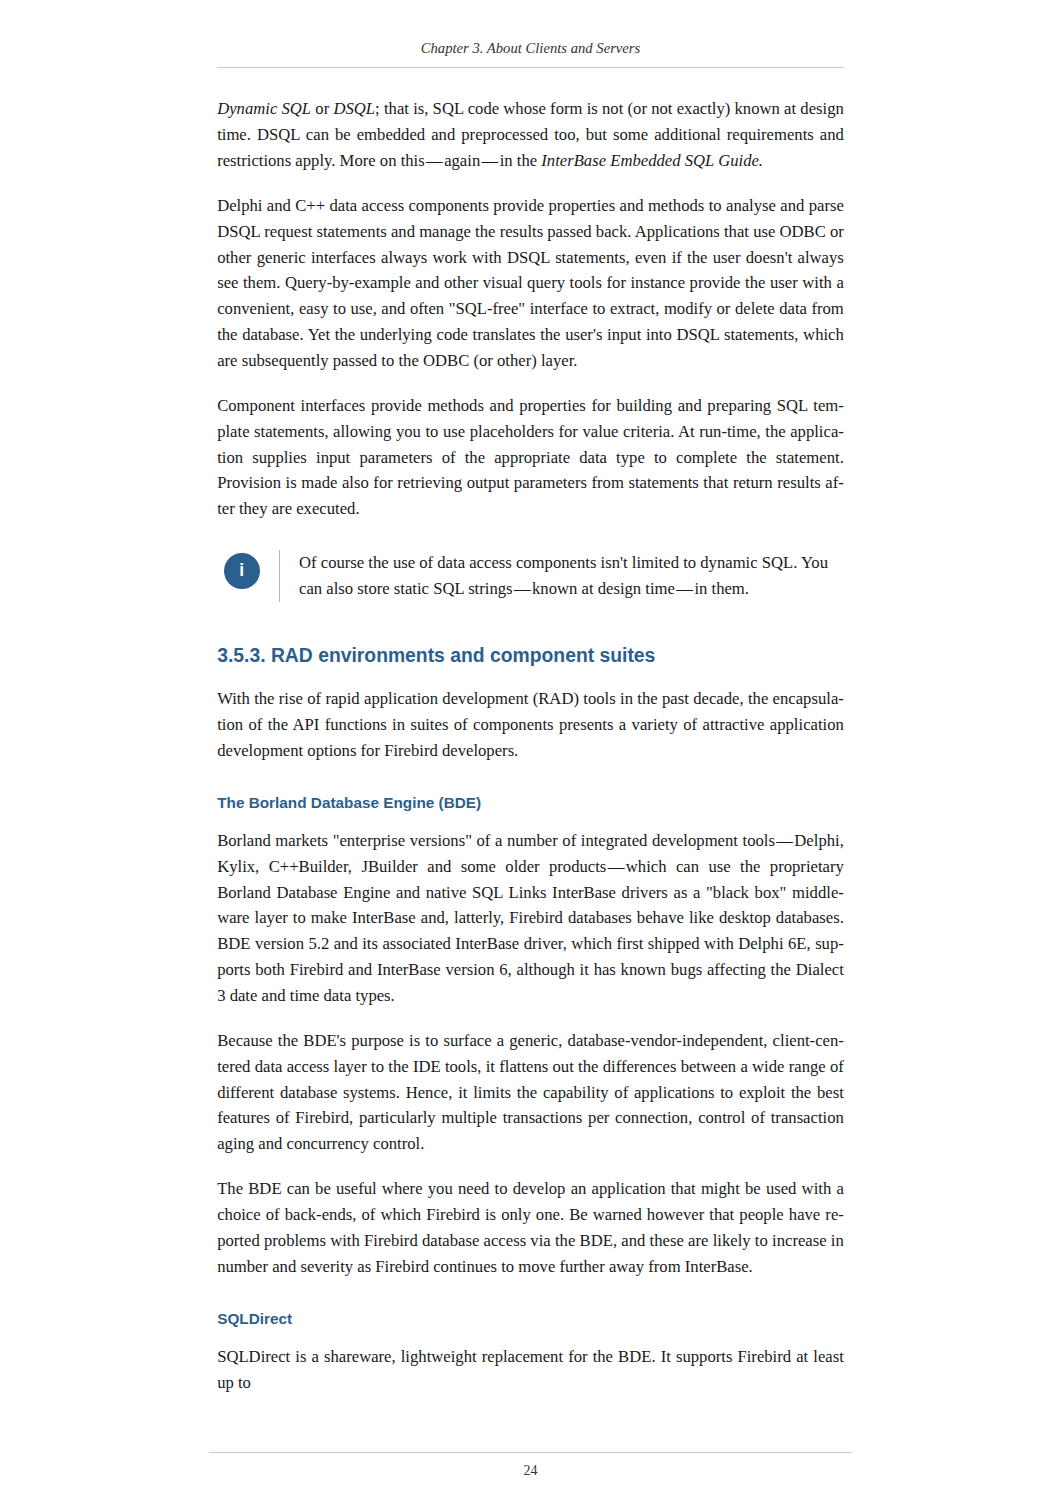Chapter 3. About Clients and Servers
Dynamic SQL or DSQL; that is, SQL code whose form is not (or not exactly) known at design time. DSQL can be embedded and preprocessed too, but some additional requirements and restrictions apply. More on this — again — in the InterBase Embedded SQL Guide.
Delphi and C++ data access components provide properties and methods to analyse and parse DSQL request statements and manage the results passed back. Applications that use ODBC or other generic interfaces always work with DSQL statements, even if the user doesn't always see them. Query-by-example and other visual query tools for instance provide the user with a convenient, easy to use, and often "SQL-free" interface to extract, modify or delete data from the database. Yet the underlying code translates the user's input into DSQL statements, which are subsequently passed to the ODBC (or other) layer.
Component interfaces provide methods and properties for building and preparing SQL template statements, allowing you to use placeholders for value criteria. At run-time, the application supplies input parameters of the appropriate data type to complete the statement. Provision is made also for retrieving output parameters from statements that return results after they are executed.
i
Of course the use of data access components isn't limited to dynamic SQL. You can also store static SQL strings — known at design time — in them.
3.5.3. RAD environments and component suites
With the rise of rapid application development (RAD) tools in the past decade, the encapsulation of the API functions in suites of components presents a variety of attractive application development options for Firebird developers.
The Borland Database Engine (BDE)
Borland markets "enterprise versions" of a number of integrated development tools — Delphi, Kylix, C++Builder, JBuilder and some older products — which can use the proprietary Borland Database Engine and native SQL Links InterBase drivers as a "black box" middleware layer to make InterBase and, latterly, Firebird databases behave like desktop databases. BDE version 5.2 and its associated InterBase driver, which first shipped with Delphi 6E, supports both Firebird and InterBase version 6, although it has known bugs affecting the Dialect 3 date and time data types.
Because the BDE's purpose is to surface a generic, database-vendor-independent, client-centered data access layer to the IDE tools, it flattens out the differences between a wide range of different database systems. Hence, it limits the capability of applications to exploit the best features of Firebird, particularly multiple transactions per connection, control of transaction aging and concurrency control.
The BDE can be useful where you need to develop an application that might be used with a choice of back-ends, of which Firebird is only one. Be warned however that people have reported problems with Firebird database access via the BDE, and these are likely to increase in number and severity as Firebird continues to move further away from InterBase.
SQLDirect
SQLDirect is a shareware, lightweight replacement for the BDE. It supports Firebird at least up to
24